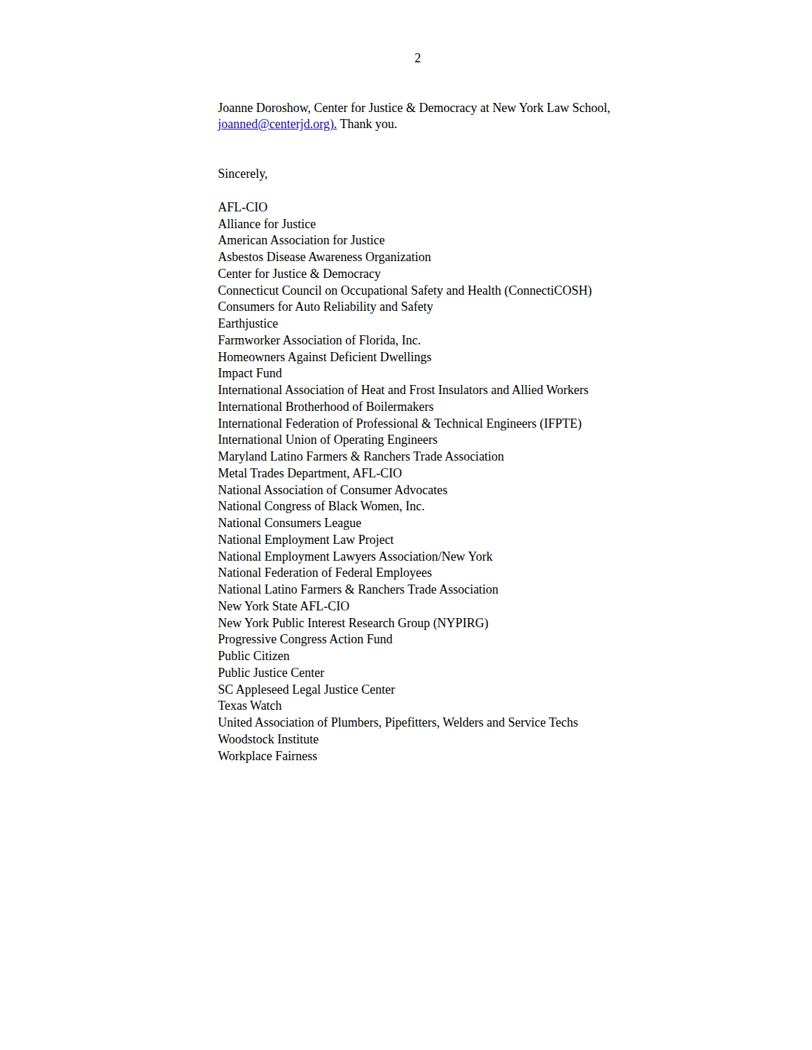2
Joanne Doroshow, Center for Justice & Democracy at New York Law School, joanned@centerjd.org). Thank you.
Sincerely,
AFL-CIO
Alliance for Justice
American Association for Justice
Asbestos Disease Awareness Organization
Center for Justice & Democracy
Connecticut Council on Occupational Safety and Health (ConnectiCOSH)
Consumers for Auto Reliability and Safety
Earthjustice
Farmworker Association of Florida, Inc.
Homeowners Against Deficient Dwellings
Impact Fund
International Association of Heat and Frost Insulators and Allied Workers
International Brotherhood of Boilermakers
International Federation of Professional & Technical Engineers (IFPTE)
International Union of Operating Engineers
Maryland Latino Farmers & Ranchers Trade Association
Metal Trades Department, AFL-CIO
National Association of Consumer Advocates
National Congress of Black Women, Inc.
National Consumers League
National Employment Law Project
National Employment Lawyers Association/New York
National Federation of Federal Employees
National Latino Farmers & Ranchers Trade Association
New York State AFL-CIO
New York Public Interest Research Group (NYPIRG)
Progressive Congress Action Fund
Public Citizen
Public Justice Center
SC Appleseed Legal Justice Center
Texas Watch
United Association of Plumbers, Pipefitters, Welders and Service Techs
Woodstock Institute
Workplace Fairness